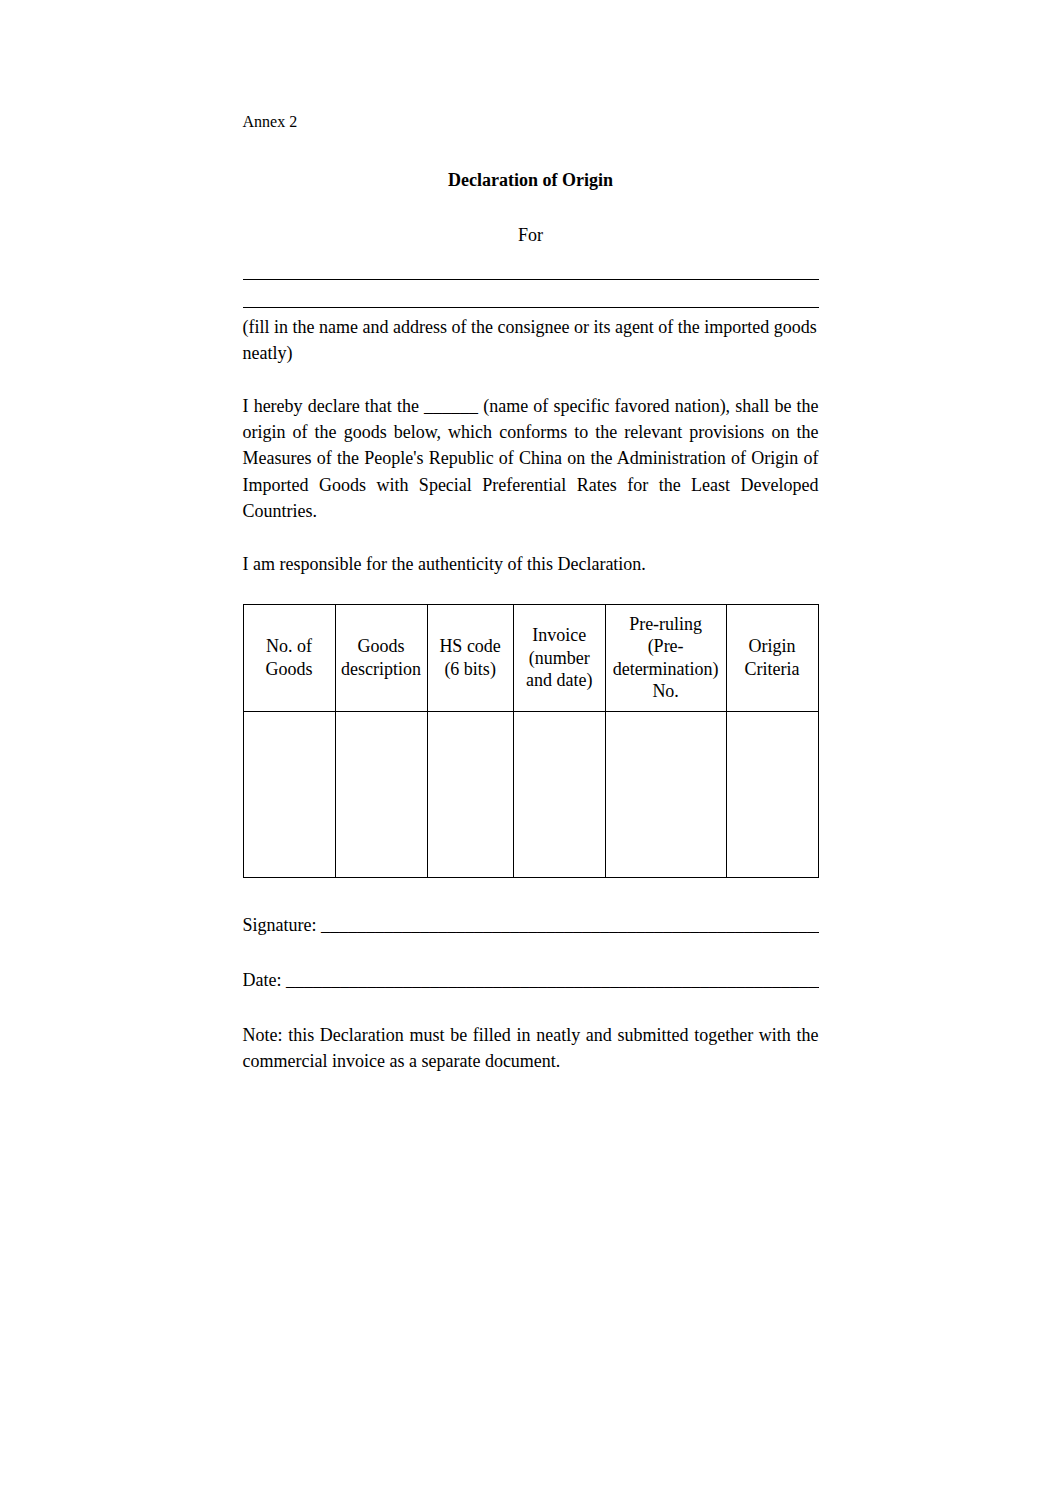Annex 2
Declaration of Origin
For
(fill in the name and address of the consignee or its agent of the imported goods neatly)
I hereby declare that the ______ (name of specific favored nation), shall be the origin of the goods below, which conforms to the relevant provisions on the Measures of the People's Republic of China on the Administration of Origin of Imported Goods with Special Preferential Rates for the Least Developed Countries.
I am responsible for the authenticity of this Declaration.
| No. of Goods | Goods description | HS code (6 bits) | Invoice (number and date) | Pre-ruling (Pre-determination) No. | Origin Criteria |
| --- | --- | --- | --- | --- | --- |
Signature: _______________________________________________________________
Date: ___________________________________________________________________
Note: this Declaration must be filled in neatly and submitted together with the commercial invoice as a separate document.